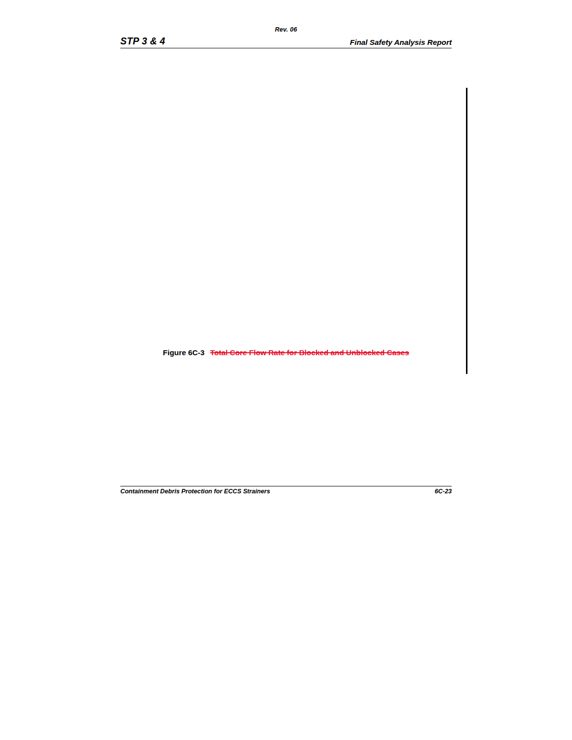Rev. 06
STP 3 & 4
Final Safety Analysis Report
Figure 6C-3 Total Core Flow Rate for Blocked and Unblocked Cases
Containment Debris Protection for ECCS Strainers 6C-23